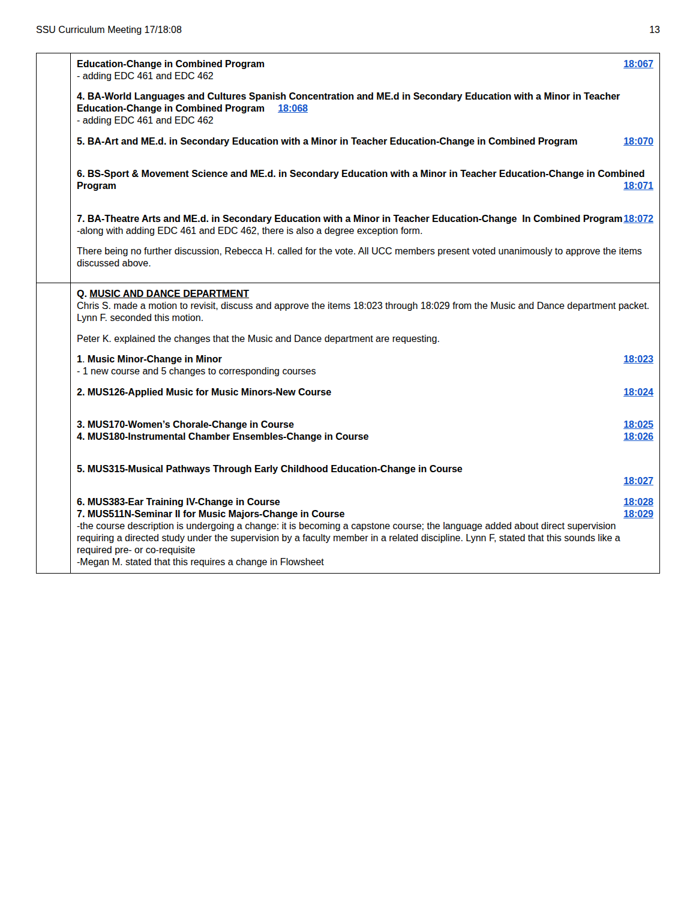SSU Curriculum Meeting 17/18:08 13
| | Education-Change in Combined Program 18:067 - adding EDC 461 and EDC 462 4. BA-World Languages and Cultures Spanish Concentration and ME.d in Secondary Education with a Minor in Teacher Education-Change in Combined Program 18:068 - adding EDC 461 and EDC 462 5. BA-Art and ME.d. in Secondary Education with a Minor in Teacher Education-Change in Combined Program 18:070 6. BS-Sport & Movement Science and ME.d. in Secondary Education with a Minor in Teacher Education-Change in Combined Program 18:071 7. BA-Theatre Arts and ME.d. in Secondary Education with a Minor in Teacher Education-Change In Combined Program 18:072 -along with adding EDC 461 and EDC 462, there is also a degree exception form. There being no further discussion, Rebecca H. called for the vote. All UCC members present voted unanimously to approve the items discussed above. |
| | Q. MUSIC AND DANCE DEPARTMENT Chris S. made a motion to revisit, discuss and approve the items 18:023 through 18:029 from the Music and Dance department packet. Lynn F. seconded this motion. Peter K. explained the changes that the Music and Dance department are requesting. 1 . Music Minor-Change in Minor 18:023 - 1 new course and 5 changes to corresponding courses 2. MUS126-Applied Music for Music Minors-New Course 18:024 3. MUS170-Women’s Chorale-Change in Course 18:025 4. MUS180-Instrumental Chamber Ensembles-Change in Course 18:026 5. MUS315-Musical Pathways Through Early Childhood Education-Change in Course 18:027 6. MUS383-Ear Training IV-Change in Course 18:028 7. MUS511N-Seminar II for Music Majors-Change in Course 18:029 -the course description is undergoing a change: it is becoming a capstone course; the language added about direct supervision requiring a directed study under the supervision by a faculty member in a related discipline. Lynn F, stated that this sounds like a required pre- or co-requisite -Megan M. stated that this requires a change in Flowsheet |